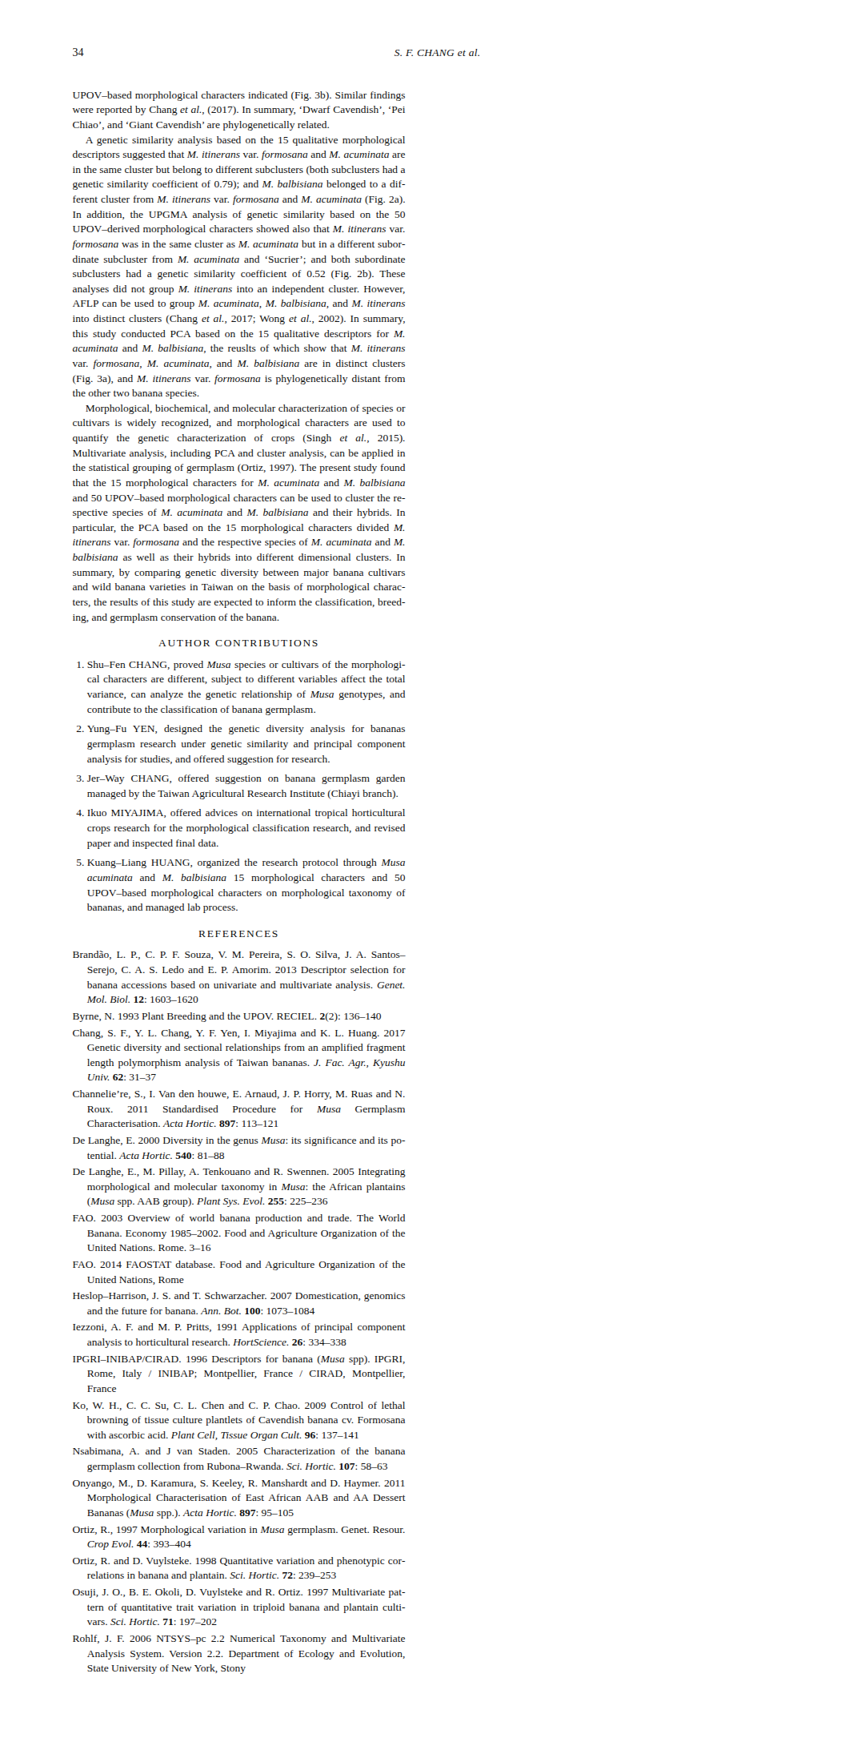34
S. F. CHANG et al.
UPOV–based morphological characters indicated (Fig. 3b). Similar findings were reported by Chang et al., (2017). In summary, ‘Dwarf Cavendish’, ‘Pei Chiao’, and ‘Giant Cavendish’ are phylogenetically related.
A genetic similarity analysis based on the 15 qualitative morphological descriptors suggested that M. itinerans var. formosana and M. acuminata are in the same cluster but belong to different subclusters (both subclusters had a genetic similarity coefficient of 0.79); and M. balbisiana belonged to a different cluster from M. itinerans var. formosana and M. acuminata (Fig. 2a). In addition, the UPGMA analysis of genetic similarity based on the 50 UPOV–derived morphological characters showed also that M. itinerans var. formosana was in the same cluster as M. acuminata but in a different subordinate subcluster from M. acuminata and ‘Sucrier’; and both subordinate subclusters had a genetic similarity coefficient of 0.52 (Fig. 2b). These analyses did not group M. itinerans into an independent cluster. However, AFLP can be used to group M. acuminata, M. balbisiana, and M. itinerans into distinct clusters (Chang et al., 2017; Wong et al., 2002). In summary, this study conducted PCA based on the 15 qualitative descriptors for M. acuminata and M. balbisiana, the reuslts of which show that M. itinerans var. formosana, M. acuminata, and M. balbisiana are in distinct clusters (Fig. 3a), and M. itinerans var. formosana is phylogenetically distant from the other two banana species.
Morphological, biochemical, and molecular characterization of species or cultivars is widely recognized, and morphological characters are used to quantify the genetic characterization of crops (Singh et al., 2015). Multivariate analysis, including PCA and cluster analysis, can be applied in the statistical grouping of germplasm (Ortiz, 1997). The present study found that the 15 morphological characters for M. acuminata and M. balbisiana and 50 UPOV–based morphological characters can be used to cluster the respective species of M. acuminata and M. balbisiana and their hybrids. In particular, the PCA based on the 15 morphological characters divided M. itinerans var. formosana and the respective species of M. acuminata and M. balbisiana as well as their hybrids into different dimensional clusters. In summary, by comparing genetic diversity between major banana cultivars and wild banana varieties in Taiwan on the basis of morphological characters, the results of this study are expected to inform the classification, breeding, and germplasm conservation of the banana.
Author Contributions
Shu–Fen CHANG, proved Musa species or cultivars of the morphological characters are different, subject to different variables affect the total variance, can analyze the genetic relationship of Musa genotypes, and contribute to the classification of banana germplasm.
Yung–Fu YEN, designed the genetic diversity analysis for bananas germplasm research under genetic similarity and principal component analysis for studies, and offered suggestion for research.
Jer–Way CHANG, offered suggestion on banana germplasm garden managed by the Taiwan Agricultural Research Institute (Chiayi branch).
Ikuo MIYAJIMA, offered advices on international tropical horticultural crops research for the morphological classification research, and revised paper and inspected final data.
Kuang–Liang HUANG, organized the research protocol through Musa acuminata and M. balbisiana 15 morphological characters and 50 UPOV–based morphological characters on morphological taxonomy of bananas, and managed lab process.
References
Brandão, L. P., C. P. F. Souza, V. M. Pereira, S. O. Silva, J. A. Santos–Serejo, C. A. S. Ledo and E. P. Amorim. 2013 Descriptor selection for banana accessions based on univariate and multivariate analysis. Genet. Mol. Biol. 12: 1603–1620
Byrne, N. 1993 Plant Breeding and the UPOV. RECIEL. 2(2): 136–140
Chang, S. F., Y. L. Chang, Y. F. Yen, I. Miyajima and K. L. Huang. 2017 Genetic diversity and sectional relationships from an amplified fragment length polymorphism analysis of Taiwan bananas. J. Fac. Agr., Kyushu Univ. 62: 31–37
Channelie’re, S., I. Van den houwe, E. Arnaud, J. P. Horry, M. Ruas and N. Roux. 2011 Standardised Procedure for Musa Germplasm Characterisation. Acta Hortic. 897: 113–121
De Langhe, E. 2000 Diversity in the genus Musa: its significance and its potential. Acta Hortic. 540: 81–88
De Langhe, E., M. Pillay, A. Tenkouano and R. Swennen. 2005 Integrating morphological and molecular taxonomy in Musa: the African plantains (Musa spp. AAB group). Plant Sys. Evol. 255: 225–236
FAO. 2003 Overview of world banana production and trade. The World Banana. Economy 1985–2002. Food and Agriculture Organization of the United Nations. Rome. 3–16
FAO. 2014 FAOSTAT database. Food and Agriculture Organization of the United Nations, Rome
Heslop–Harrison, J. S. and T. Schwarzacher. 2007 Domestication, genomics and the future for banana. Ann. Bot. 100: 1073–1084
Iezzoni, A. F. and M. P. Pritts, 1991 Applications of principal component analysis to horticultural research. HortScience. 26: 334–338
IPGRI–INIBAP/CIRAD. 1996 Descriptors for banana (Musa spp). IPGRI, Rome, Italy / INIBAP; Montpellier, France / CIRAD, Montpellier, France
Ko, W. H., C. C. Su, C. L. Chen and C. P. Chao. 2009 Control of lethal browning of tissue culture plantlets of Cavendish banana cv. Formosana with ascorbic acid. Plant Cell, Tissue Organ Cult. 96: 137–141
Nsabimana, A. and J van Staden. 2005 Characterization of the banana germplasm collection from Rubona–Rwanda. Sci. Hortic. 107: 58–63
Onyango, M., D. Karamura, S. Keeley, R. Manshardt and D. Haymer. 2011 Morphological Characterisation of East African AAB and AA Dessert Bananas (Musa spp.). Acta Hortic. 897: 95–105
Ortiz, R., 1997 Morphological variation in Musa germplasm. Genet. Resour. Crop Evol. 44: 393–404
Ortiz, R. and D. Vuylsteke. 1998 Quantitative variation and phenotypic correlations in banana and plantain. Sci. Hortic. 72: 239–253
Osuji, J. O., B. E. Okoli, D. Vuylsteke and R. Ortiz. 1997 Multivariate pattern of quantitative trait variation in triploid banana and plantain cultivars. Sci. Hortic. 71: 197–202
Rohlf, J. F. 2006 NTSYS–pc 2.2 Numerical Taxonomy and Multivariate Analysis System. Version 2.2. Department of Ecology and Evolution, State University of New York, Stony